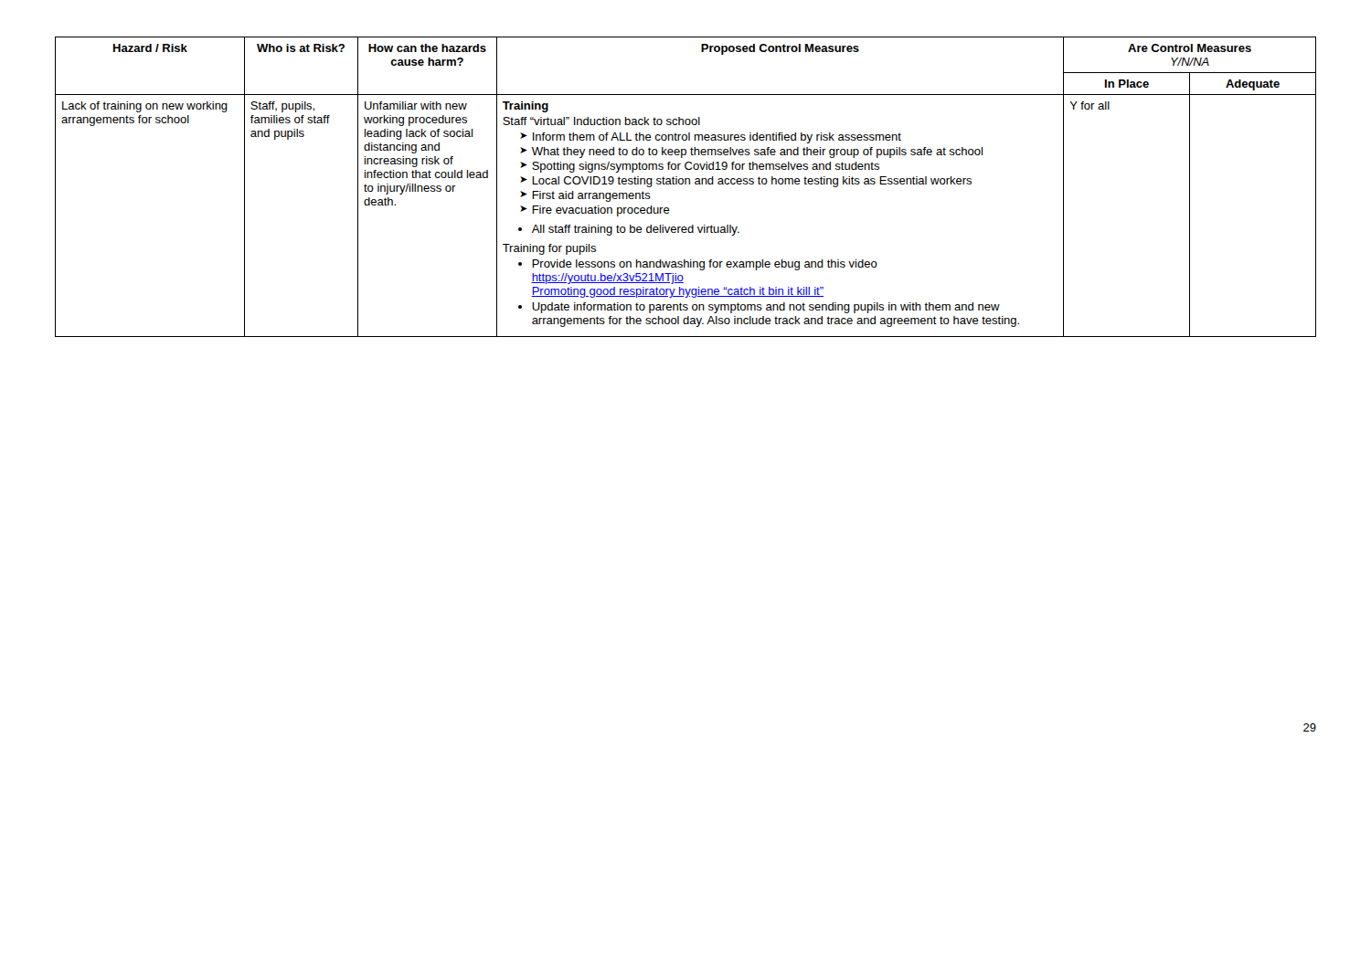| Hazard / Risk | Who is at Risk? | How can the hazards cause harm? | Proposed Control Measures | Are Control Measures Y/N/NA |
| --- | --- | --- | --- | --- |
| In Place | Adequate |
| Lack of training on new working arrangements for school | Staff, pupils, families of staff and pupils | Unfamiliar with new working procedures leading lack of social distancing and increasing risk of infection that could lead to injury/illness or death. | Training Staff “virtual” Induction back to school Inform them of ALL the control measures identified by risk assessment What they need to do to keep themselves safe and their group of pupils safe at school Spotting signs/symptoms for Covid19 for themselves and students Local COVID19 testing station and access to home testing kits as Essential workers First aid arrangements Fire evacuation procedure All staff training to be delivered virtually. Training for pupils Provide lessons on handwashing for example ebug and this video https://youtu.be/x3v521MTjio Promoting good respiratory hygiene “catch it bin it kill it” Update information to parents on symptoms and not sending pupils in with them and new arrangements for the school day. Also include track and trace and agreement to have testing. | Y for all | |
29